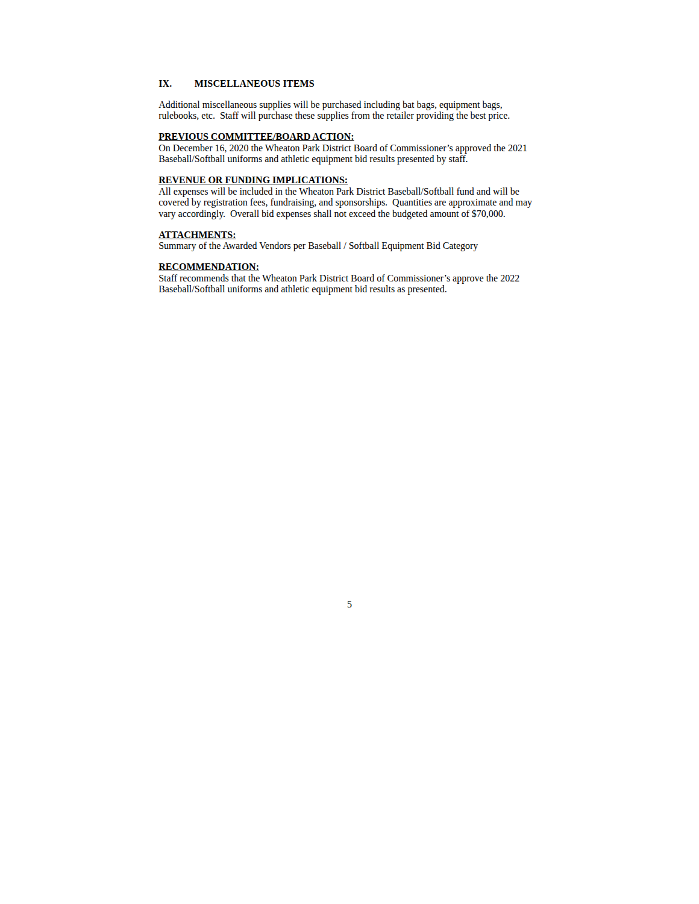IX. MISCELLANEOUS ITEMS
Additional miscellaneous supplies will be purchased including bat bags, equipment bags, rulebooks, etc. Staff will purchase these supplies from the retailer providing the best price.
PREVIOUS COMMITTEE/BOARD ACTION:
On December 16, 2020 the Wheaton Park District Board of Commissioner’s approved the 2021 Baseball/Softball uniforms and athletic equipment bid results presented by staff.
REVENUE OR FUNDING IMPLICATIONS:
All expenses will be included in the Wheaton Park District Baseball/Softball fund and will be covered by registration fees, fundraising, and sponsorships. Quantities are approximate and may vary accordingly. Overall bid expenses shall not exceed the budgeted amount of $70,000.
ATTACHMENTS:
Summary of the Awarded Vendors per Baseball / Softball Equipment Bid Category
RECOMMENDATION:
Staff recommends that the Wheaton Park District Board of Commissioner’s approve the 2022 Baseball/Softball uniforms and athletic equipment bid results as presented.
5